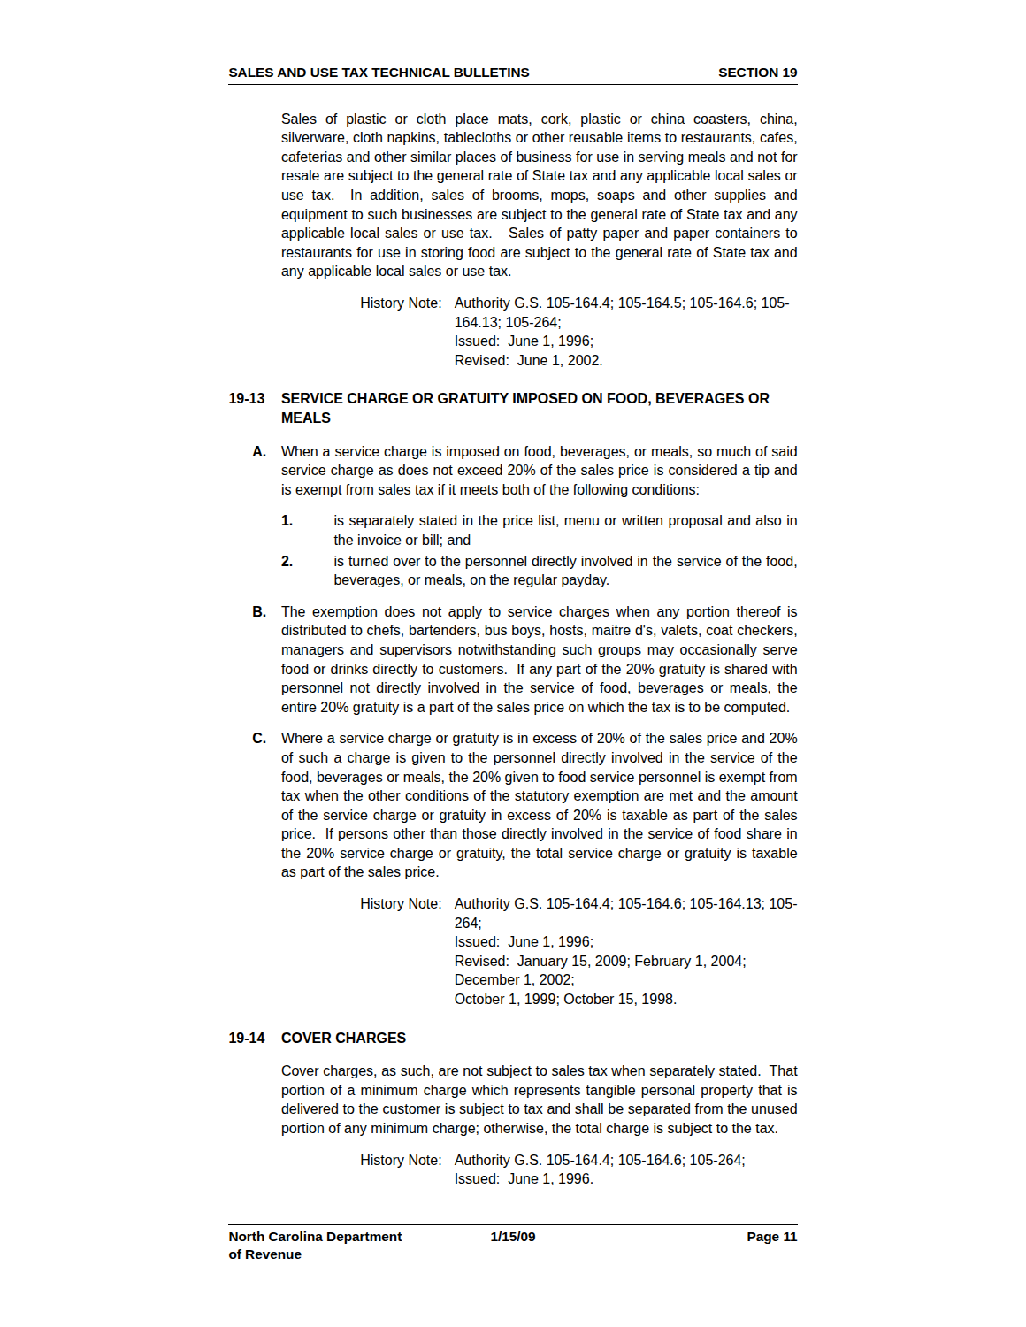SALES AND USE TAX TECHNICAL BULLETINS SECTION 19
Sales of plastic or cloth place mats, cork, plastic or china coasters, china, silverware, cloth napkins, tablecloths or other reusable items to restaurants, cafes, cafeterias and other similar places of business for use in serving meals and not for resale are subject to the general rate of State tax and any applicable local sales or use tax. In addition, sales of brooms, mops, soaps and other supplies and equipment to such businesses are subject to the general rate of State tax and any applicable local sales or use tax. Sales of patty paper and paper containers to restaurants for use in storing food are subject to the general rate of State tax and any applicable local sales or use tax.
| History Note: | Authority G.S. 105-164.4; 105-164.5; 105-164.6; 105-164.13; 105-264; Issued: June 1, 1996; Revised: June 1, 2002. |
19-13
SERVICE CHARGE OR GRATUITY IMPOSED ON FOOD, BEVERAGES OR MEALS
A.
When a service charge is imposed on food, beverages, or meals, so much of said service charge as does not exceed 20% of the sales price is considered a tip and is exempt from sales tax if it meets both of the following conditions:
1. is separately stated in the price list, menu or written proposal and also in the invoice or bill; and
2. is turned over to the personnel directly involved in the service of the food, beverages, or meals, on the regular payday.
B.
The exemption does not apply to service charges when any portion thereof is distributed to chefs, bartenders, bus boys, hosts, maitre d's, valets, coat checkers, managers and supervisors notwithstanding such groups may occasionally serve food or drinks directly to customers. If any part of the 20% gratuity is shared with personnel not directly involved in the service of food, beverages or meals, the entire 20% gratuity is a part of the sales price on which the tax is to be computed.
C.
Where a service charge or gratuity is in excess of 20% of the sales price and 20% of such a charge is given to the personnel directly involved in the service of the food, beverages or meals, the 20% given to food service personnel is exempt from tax when the other conditions of the statutory exemption are met and the amount of the service charge or gratuity in excess of 20% is taxable as part of the sales price. If persons other than those directly involved in the service of food share in the 20% service charge or gratuity, the total service charge or gratuity is taxable as part of the sales price.
| History Note: | Authority G.S. 105-164.4; 105-164.6; 105-164.13; 105-264; Issued: June 1, 1996; Revised: January 15, 2009; February 1, 2004; December 1, 2002; October 1, 1999; October 15, 1998. |
19-14
COVER CHARGES
Cover charges, as such, are not subject to sales tax when separately stated. That portion of a minimum charge which represents tangible personal property that is delivered to the customer is subject to tax and shall be separated from the unused portion of any minimum charge; otherwise, the total charge is subject to the tax.
| History Note: | Authority G.S. 105-164.4; 105-164.6; 105-264; Issued: June 1, 1996. |
North Carolina Department of Revenue 1/15/09 Page 11